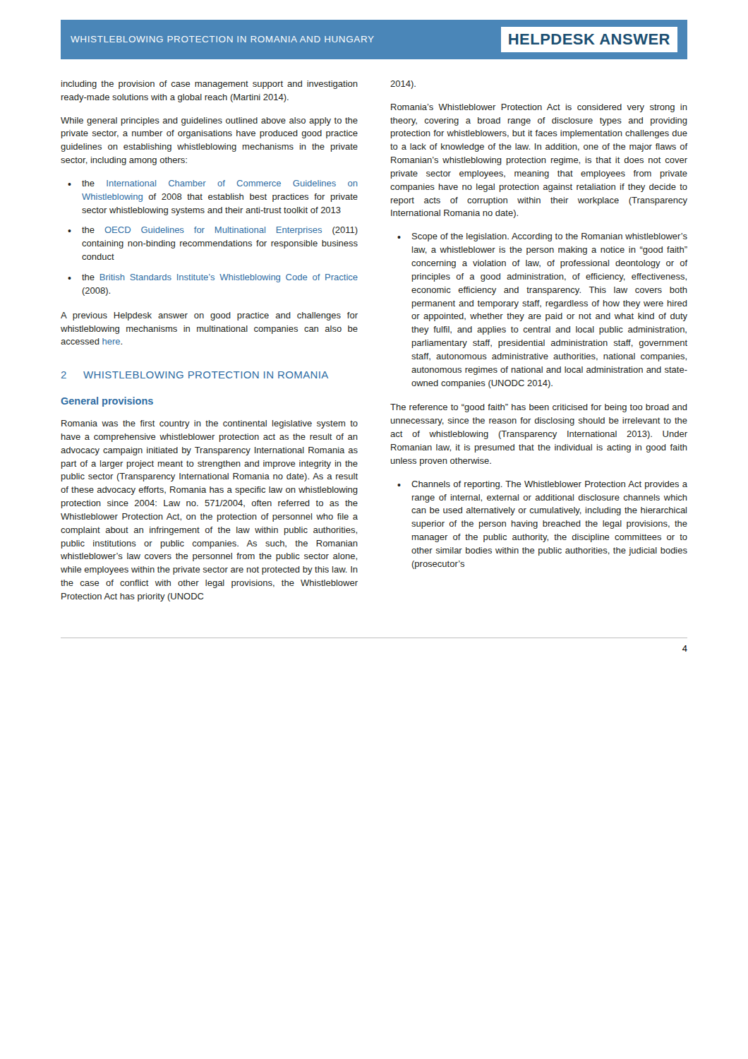Whistleblowing protection in Romania and Hungary
HELPDESK ANSWER
including the provision of case management support and investigation ready-made solutions with a global reach (Martini 2014).
While general principles and guidelines outlined above also apply to the private sector, a number of organisations have produced good practice guidelines on establishing whistleblowing mechanisms in the private sector, including among others:
the International Chamber of Commerce Guidelines on Whistleblowing of 2008 that establish best practices for private sector whistleblowing systems and their anti-trust toolkit of 2013
the OECD Guidelines for Multinational Enterprises (2011) containing non-binding recommendations for responsible business conduct
the British Standards Institute’s Whistleblowing Code of Practice (2008).
A previous Helpdesk answer on good practice and challenges for whistleblowing mechanisms in multinational companies can also be accessed here.
2 Whistleblowing protection in Romania
General provisions
Romania was the first country in the continental legislative system to have a comprehensive whistleblower protection act as the result of an advocacy campaign initiated by Transparency International Romania as part of a larger project meant to strengthen and improve integrity in the public sector (Transparency International Romania no date). As a result of these advocacy efforts, Romania has a specific law on whistleblowing protection since 2004: Law no. 571/2004, often referred to as the Whistleblower Protection Act, on the protection of personnel who file a complaint about an infringement of the law within public authorities, public institutions or public companies. As such, the Romanian whistleblower’s law covers the personnel from the public sector alone, while employees within the private sector are not protected by this law. In the case of conflict with other legal provisions, the Whistleblower Protection Act has priority (UNODC
2014).
Romania’s Whistleblower Protection Act is considered very strong in theory, covering a broad range of disclosure types and providing protection for whistleblowers, but it faces implementation challenges due to a lack of knowledge of the law. In addition, one of the major flaws of Romanian’s whistleblowing protection regime, is that it does not cover private sector employees, meaning that employees from private companies have no legal protection against retaliation if they decide to report acts of corruption within their workplace (Transparency International Romania no date).
Scope of the legislation. According to the Romanian whistleblower’s law, a whistleblower is the person making a notice in “good faith” concerning a violation of law, of professional deontology or of principles of a good administration, of efficiency, effectiveness, economic efficiency and transparency. This law covers both permanent and temporary staff, regardless of how they were hired or appointed, whether they are paid or not and what kind of duty they fulfil, and applies to central and local public administration, parliamentary staff, presidential administration staff, government staff, autonomous administrative authorities, national companies, autonomous regimes of national and local administration and state-owned companies (UNODC 2014).
The reference to “good faith” has been criticised for being too broad and unnecessary, since the reason for disclosing should be irrelevant to the act of whistleblowing (Transparency International 2013). Under Romanian law, it is presumed that the individual is acting in good faith unless proven otherwise.
Channels of reporting. The Whistleblower Protection Act provides a range of internal, external or additional disclosure channels which can be used alternatively or cumulatively, including the hierarchical superior of the person having breached the legal provisions, the manager of the public authority, the discipline committees or to other similar bodies within the public authorities, the judicial bodies (prosecutor’s
4